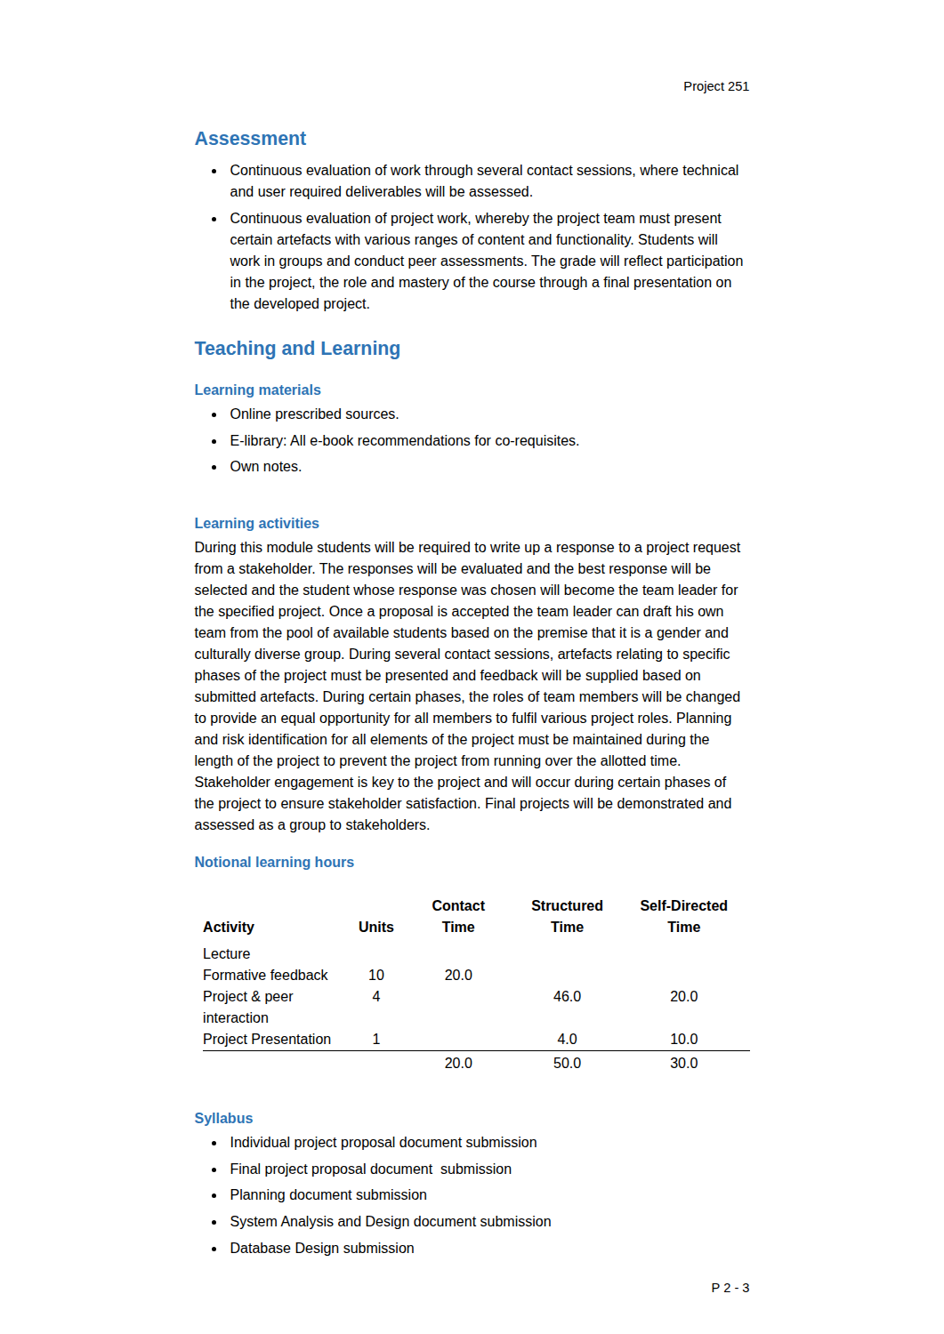Project 251
Assessment
Continuous evaluation of work through several contact sessions, where technical and user required deliverables will be assessed.
Continuous evaluation of project work, whereby the project team must present certain artefacts with various ranges of content and functionality. Students will work in groups and conduct peer assessments. The grade will reflect participation in the project, the role and mastery of the course through a final presentation on the developed project.
Teaching and Learning
Learning materials
Online prescribed sources.
E-library: All e-book recommendations for co-requisites.
Own notes.
Learning activities
During this module students will be required to write up a response to a project request from a stakeholder. The responses will be evaluated and the best response will be selected and the student whose response was chosen will become the team leader for the specified project. Once a proposal is accepted the team leader can draft his own team from the pool of available students based on the premise that it is a gender and culturally diverse group. During several contact sessions, artefacts relating to specific phases of the project must be presented and feedback will be supplied based on submitted artefacts. During certain phases, the roles of team members will be changed to provide an equal opportunity for all members to fulfil various project roles. Planning and risk identification for all elements of the project must be maintained during the length of the project to prevent the project from running over the allotted time. Stakeholder engagement is key to the project and will occur during certain phases of the project to ensure stakeholder satisfaction. Final projects will be demonstrated and assessed as a group to stakeholders.
Notional learning hours
| Activity | Units | Contact Time | Structured Time | Self-Directed Time |
| --- | --- | --- | --- | --- |
| Lecture | | | | |
| Formative feedback | 10 | 20.0 | | |
| Project & peer interaction | 4 | | 46.0 | 20.0 |
| Project Presentation | 1 | | 4.0 | 10.0 |
| | | 20.0 | 50.0 | 30.0 |
Syllabus
Individual project proposal document submission
Final project proposal document submission
Planning document submission
System Analysis and Design document submission
Database Design submission
P 2 - 3